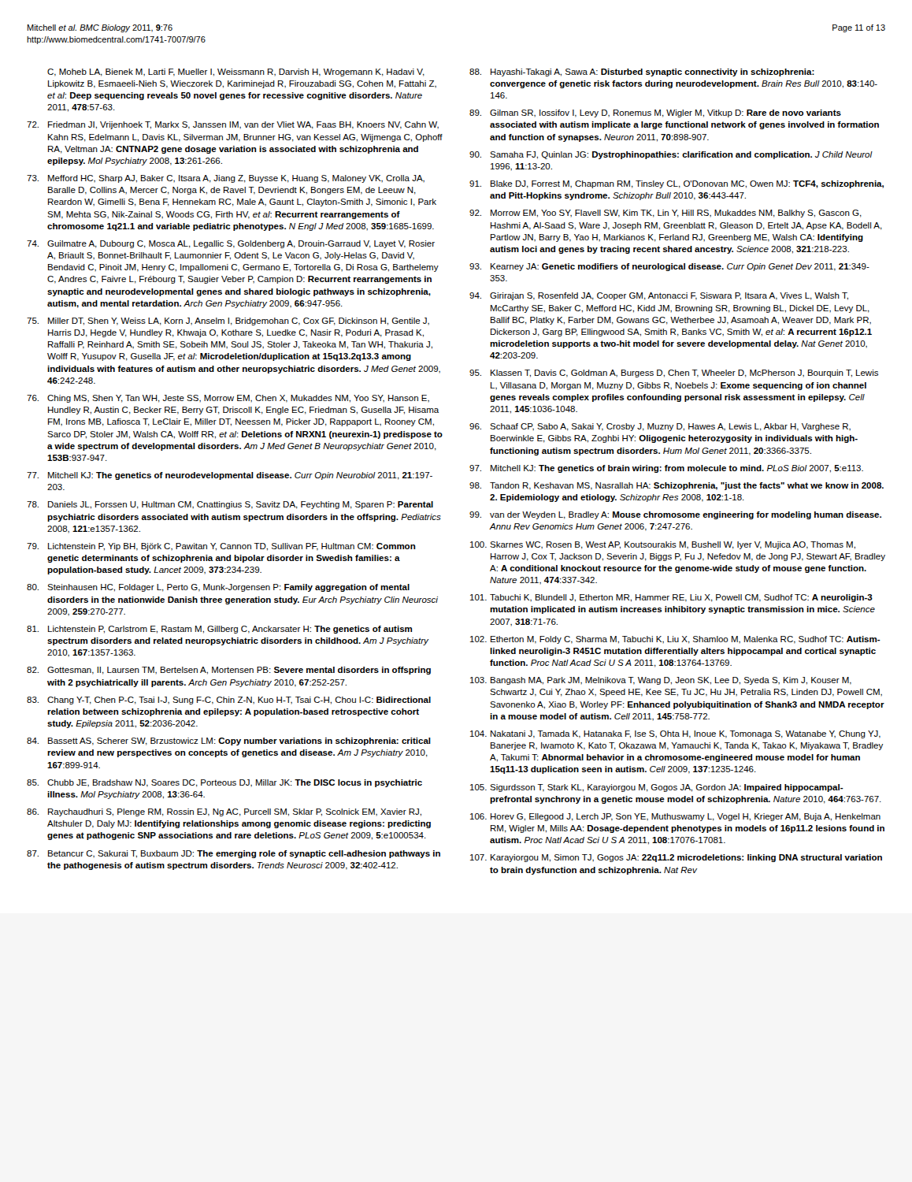Mitchell et al. BMC Biology 2011, 9:76
http://www.biomedcentral.com/1741-7007/9/76
Page 11 of 13
C, Moheb LA, Bienek M, Larti F, Mueller I, Weissmann R, Darvish H, Wrogemann K, Hadavi V, Lipkowitz B, Esmaeeli-Nieh S, Wieczorek D, Kariminejad R, Firouzabadi SG, Cohen M, Fattahi Z, et al: Deep sequencing reveals 50 novel genes for recessive cognitive disorders. Nature 2011, 478:57-63.
72. Friedman JI, Vrijenhoek T, Markx S, Janssen IM, van der Vliet WA, Faas BH, Knoers NV, Cahn W, Kahn RS, Edelmann L, Davis KL, Silverman JM, Brunner HG, van Kessel AG, Wijmenga C, Ophoff RA, Veltman JA: CNTNAP2 gene dosage variation is associated with schizophrenia and epilepsy. Mol Psychiatry 2008, 13:261-266.
73. Mefford HC, Sharp AJ, Baker C, Itsara A, Jiang Z, Buysse K, Huang S, Maloney VK, Crolla JA, Baralle D, Collins A, Mercer C, Norga K, de Ravel T, Devriendt K, Bongers EM, de Leeuw N, Reardon W, Gimelli S, Bena F, Hennekam RC, Male A, Gaunt L, Clayton-Smith J, Simonic I, Park SM, Mehta SG, Nik-Zainal S, Woods CG, Firth HV, et al: Recurrent rearrangements of chromosome 1q21.1 and variable pediatric phenotypes. N Engl J Med 2008, 359:1685-1699.
74. Guilmatre A, Dubourg C, Mosca AL, Legallic S, Goldenberg A, Drouin-Garraud V, Layet V, Rosier A, Briault S, Bonnet-Brilhault F, Laumonnier F, Odent S, Le Vacon G, Joly-Helas G, David V, Bendavid C, Pinoit JM, Henry C, Impallomeni C, Germano E, Tortorella G, Di Rosa G, Barthelemy C, Andres C, Faivre L, Frébourg T, Saugier Veber P, Campion D: Recurrent rearrangements in synaptic and neurodevelopmental genes and shared biologic pathways in schizophrenia, autism, and mental retardation. Arch Gen Psychiatry 2009, 66:947-956.
75. Miller DT, Shen Y, Weiss LA, Korn J, Anselm I, Bridgemohan C, Cox GF, Dickinson H, Gentile J, Harris DJ, Hegde V, Hundley R, Khwaja O, Kothare S, Luedke C, Nasir R, Poduri A, Prasad K, Raffalli P, Reinhard A, Smith SE, Sobeih MM, Soul JS, Stoler J, Takeoka M, Tan WH, Thakuria J, Wolff R, Yusupov R, Gusella JF, et al: Microdeletion/duplication at 15q13.2q13.3 among individuals with features of autism and other neuropsychiatric disorders. J Med Genet 2009, 46:242-248.
76. Ching MS, Shen Y, Tan WH, Jeste SS, Morrow EM, Chen X, Mukaddes NM, Yoo SY, Hanson E, Hundley R, Austin C, Becker RE, Berry GT, Driscoll K, Engle EC, Friedman S, Gusella JF, Hisama FM, Irons MB, Lafiosca T, LeClair E, Miller DT, Neessen M, Picker JD, Rappaport L, Rooney CM, Sarco DP, Stoler JM, Walsh CA, Wolff RR, et al: Deletions of NRXN1 (neurexin-1) predispose to a wide spectrum of developmental disorders. Am J Med Genet B Neuropsychiatr Genet 2010, 153B:937-947.
77. Mitchell KJ: The genetics of neurodevelopmental disease. Curr Opin Neurobiol 2011, 21:197-203.
78. Daniels JL, Forssen U, Hultman CM, Cnattingius S, Savitz DA, Feychting M, Sparen P: Parental psychiatric disorders associated with autism spectrum disorders in the offspring. Pediatrics 2008, 121:e1357-1362.
79. Lichtenstein P, Yip BH, Björk C, Pawitan Y, Cannon TD, Sullivan PF, Hultman CM: Common genetic determinants of schizophrenia and bipolar disorder in Swedish families: a population-based study. Lancet 2009, 373:234-239.
80. Steinhausen HC, Foldager L, Perto G, Munk-Jorgensen P: Family aggregation of mental disorders in the nationwide Danish three generation study. Eur Arch Psychiatry Clin Neurosci 2009, 259:270-277.
81. Lichtenstein P, Carlstrom E, Rastam M, Gillberg C, Anckarsater H: The genetics of autism spectrum disorders and related neuropsychiatric disorders in childhood. Am J Psychiatry 2010, 167:1357-1363.
82. Gottesman, II, Laursen TM, Bertelsen A, Mortensen PB: Severe mental disorders in offspring with 2 psychiatrically ill parents. Arch Gen Psychiatry 2010, 67:252-257.
83. Chang Y-T, Chen P-C, Tsai I-J, Sung F-C, Chin Z-N, Kuo H-T, Tsai C-H, Chou I-C: Bidirectional relation between schizophrenia and epilepsy: A population-based retrospective cohort study. Epilepsia 2011, 52:2036-2042.
84. Bassett AS, Scherer SW, Brzustowicz LM: Copy number variations in schizophrenia: critical review and new perspectives on concepts of genetics and disease. Am J Psychiatry 2010, 167:899-914.
85. Chubb JE, Bradshaw NJ, Soares DC, Porteous DJ, Millar JK: The DISC locus in psychiatric illness. Mol Psychiatry 2008, 13:36-64.
86. Raychaudhuri S, Plenge RM, Rossin EJ, Ng AC, Purcell SM, Sklar P, Scolnick EM, Xavier RJ, Altshuler D, Daly MJ: Identifying relationships among genomic disease regions: predicting genes at pathogenic SNP associations and rare deletions. PLoS Genet 2009, 5:e1000534.
87. Betancur C, Sakurai T, Buxbaum JD: The emerging role of synaptic cell-adhesion pathways in the pathogenesis of autism spectrum disorders. Trends Neurosci 2009, 32:402-412.
88. Hayashi-Takagi A, Sawa A: Disturbed synaptic connectivity in schizophrenia:
convergence of genetic risk factors during neurodevelopment. Brain Res Bull 2010, 83:140-146.
89. Gilman SR, Iossifov I, Levy D, Ronemus M, Wigler M, Vitkup D: Rare de novo variants associated with autism implicate a large functional network of genes involved in formation and function of synapses. Neuron 2011, 70:898-907.
90. Samaha FJ, Quinlan JG: Dystrophinopathies: clarification and complication. J Child Neurol 1996, 11:13-20.
91. Blake DJ, Forrest M, Chapman RM, Tinsley CL, O'Donovan MC, Owen MJ: TCF4, schizophrenia, and Pitt-Hopkins syndrome. Schizophr Bull 2010, 36:443-447.
92. Morrow EM, Yoo SY, Flavell SW, Kim TK, Lin Y, Hill RS, Mukaddes NM, Balkhy S, Gascon G, Hashmi A, Al-Saad S, Ware J, Joseph RM, Greenblatt R, Gleason D, Ertelt JA, Apse KA, Bodell A, Partlow JN, Barry B, Yao H, Markianos K, Ferland RJ, Greenberg ME, Walsh CA: Identifying autism loci and genes by tracing recent shared ancestry. Science 2008, 321:218-223.
93. Kearney JA: Genetic modifiers of neurological disease. Curr Opin Genet Dev 2011, 21:349-353.
94. Girirajan S, Rosenfeld JA, Cooper GM, Antonacci F, Siswara P, Itsara A, Vives L, Walsh T, McCarthy SE, Baker C, Mefford HC, Kidd JM, Browning SR, Browning BL, Dickel DE, Levy DL, Ballif BC, Platky K, Farber DM, Gowans GC, Wetherbee JJ, Asamoah A, Weaver DD, Mark PR, Dickerson J, Garg BP, Ellingwood SA, Smith R, Banks VC, Smith W, et al: A recurrent 16p12.1 microdeletion supports a two-hit model for severe developmental delay. Nat Genet 2010, 42:203-209.
95. Klassen T, Davis C, Goldman A, Burgess D, Chen T, Wheeler D, McPherson J, Bourquin T, Lewis L, Villasana D, Morgan M, Muzny D, Gibbs R, Noebels J: Exome sequencing of ion channel genes reveals complex profiles confounding personal risk assessment in epilepsy. Cell 2011, 145:1036-1048.
96. Schaaf CP, Sabo A, Sakai Y, Crosby J, Muzny D, Hawes A, Lewis L, Akbar H, Varghese R, Boerwinkle E, Gibbs RA, Zoghbi HY: Oligogenic heterozygosity in individuals with high-functioning autism spectrum disorders. Hum Mol Genet 2011, 20:3366-3375.
97. Mitchell KJ: The genetics of brain wiring: from molecule to mind. PLoS Biol 2007, 5:e113.
98. Tandon R, Keshavan MS, Nasrallah HA: Schizophrenia, "just the facts" what we know in 2008. 2. Epidemiology and etiology. Schizophr Res 2008, 102:1-18.
99. van der Weyden L, Bradley A: Mouse chromosome engineering for modeling human disease. Annu Rev Genomics Hum Genet 2006, 7:247-276.
100. Skarnes WC, Rosen B, West AP, Koutsourakis M, Bushell W, Iyer V, Mujica AO, Thomas M, Harrow J, Cox T, Jackson D, Severin J, Biggs P, Fu J, Nefedov M, de Jong PJ, Stewart AF, Bradley A: A conditional knockout resource for the genome-wide study of mouse gene function. Nature 2011, 474:337-342.
101. Tabuchi K, Blundell J, Etherton MR, Hammer RE, Liu X, Powell CM, Sudhof TC: A neuroligin-3 mutation implicated in autism increases inhibitory synaptic transmission in mice. Science 2007, 318:71-76.
102. Etherton M, Foldy C, Sharma M, Tabuchi K, Liu X, Shamloo M, Malenka RC, Sudhof TC: Autism-linked neuroligin-3 R451C mutation differentially alters hippocampal and cortical synaptic function. Proc Natl Acad Sci U S A 2011, 108:13764-13769.
103. Bangash MA, Park JM, Melnikova T, Wang D, Jeon SK, Lee D, Syeda S, Kim J, Kouser M, Schwartz J, Cui Y, Zhao X, Speed HE, Kee SE, Tu JC, Hu JH, Petralia RS, Linden DJ, Powell CM, Savonenko A, Xiao B, Worley PF: Enhanced polyubiquitination of Shank3 and NMDA receptor in a mouse model of autism. Cell 2011, 145:758-772.
104. Nakatani J, Tamada K, Hatanaka F, Ise S, Ohta H, Inoue K, Tomonaga S, Watanabe Y, Chung YJ, Banerjee R, Iwamoto K, Kato T, Okazawa M, Yamauchi K, Tanda K, Takao K, Miyakawa T, Bradley A, Takumi T: Abnormal behavior in a chromosome-engineered mouse model for human 15q11-13 duplication seen in autism. Cell 2009, 137:1235-1246.
105. Sigurdsson T, Stark KL, Karayiorgou M, Gogos JA, Gordon JA: Impaired hippocampal-prefrontal synchrony in a genetic mouse model of schizophrenia. Nature 2010, 464:763-767.
106. Horev G, Ellegood J, Lerch JP, Son YE, Muthuswamy L, Vogel H, Krieger AM, Buja A, Henkelman RM, Wigler M, Mills AA: Dosage-dependent phenotypes in models of 16p11.2 lesions found in autism. Proc Natl Acad Sci U S A 2011, 108:17076-17081.
107. Karayiorgou M, Simon TJ, Gogos JA: 22q11.2 microdeletions: linking DNA structural variation to brain dysfunction and schizophrenia. Nat Rev